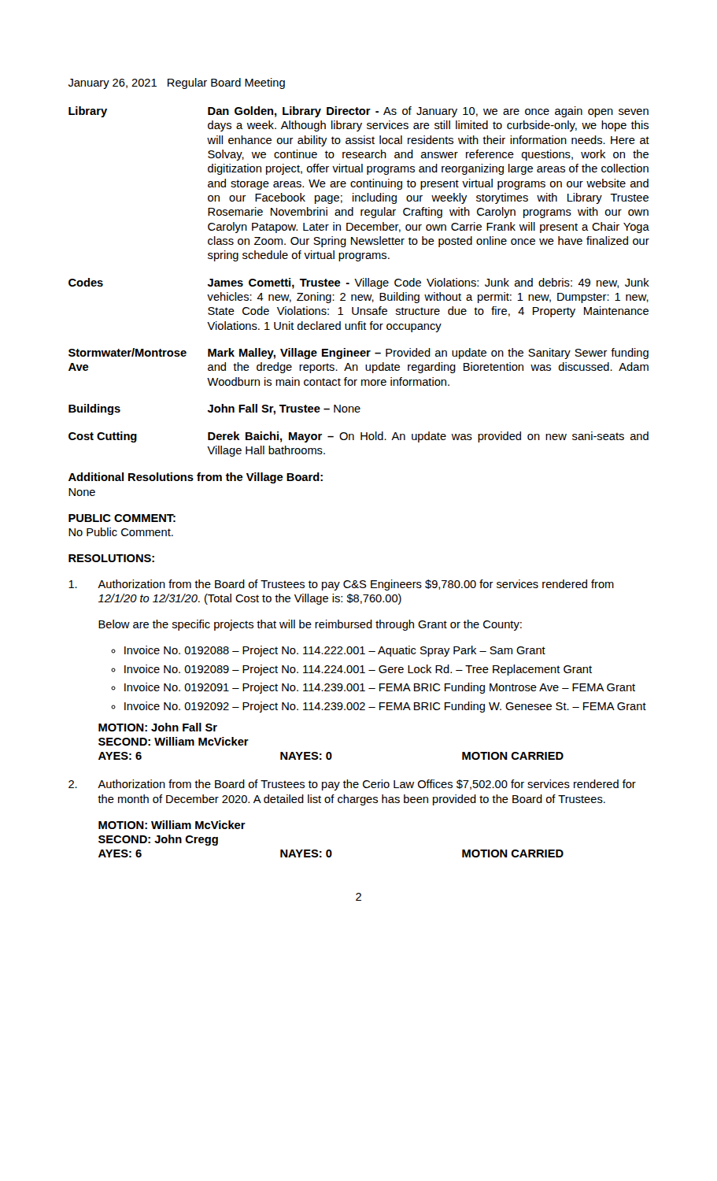January 26, 2021 Regular Board Meeting
| Library | Dan Golden, Library Director - As of January 10, we are once again open seven days a week. Although library services are still limited to curbside-only, we hope this will enhance our ability to assist local residents with their information needs. Here at Solvay, we continue to research and answer reference questions, work on the digitization project, offer virtual programs and reorganizing large areas of the collection and storage areas. We are continuing to present virtual programs on our website and on our Facebook page; including our weekly storytimes with Library Trustee Rosemarie Novembrini and regular Crafting with Carolyn programs with our own Carolyn Patapow. Later in December, our own Carrie Frank will present a Chair Yoga class on Zoom. Our Spring Newsletter to be posted online once we have finalized our spring schedule of virtual programs. |
| Codes | James Cometti, Trustee - Village Code Violations: Junk and debris: 49 new, Junk vehicles: 4 new, Zoning: 2 new, Building without a permit: 1 new, Dumpster: 1 new, State Code Violations: 1 Unsafe structure due to fire, 4 Property Maintenance Violations. 1 Unit declared unfit for occupancy |
| Stormwater/Montrose Ave | Mark Malley, Village Engineer – Provided an update on the Sanitary Sewer funding and the dredge reports. An update regarding Bioretention was discussed. Adam Woodburn is main contact for more information. |
| Buildings | John Fall Sr, Trustee – None |
| Cost Cutting | Derek Baichi, Mayor – On Hold. An update was provided on new sani-seats and Village Hall bathrooms. |
Additional Resolutions from the Village Board:
None
PUBLIC COMMENT:
No Public Comment.
RESOLUTIONS:
Authorization from the Board of Trustees to pay C&S Engineers $9,780.00 for services rendered from 12/1/20 to 12/31/20. (Total Cost to the Village is: $8,760.00)
Below are the specific projects that will be reimbursed through Grant or the County:
Invoice No. 0192088 – Project No. 114.222.001 – Aquatic Spray Park – Sam Grant
Invoice No. 0192089 – Project No. 114.224.001 – Gere Lock Rd. – Tree Replacement Grant
Invoice No. 0192091 – Project No. 114.239.001 – FEMA BRIC Funding Montrose Ave – FEMA Grant
Invoice No. 0192092 – Project No. 114.239.002 – FEMA BRIC Funding W. Genesee St. – FEMA Grant
MOTION: John Fall Sr
SECOND: William McVicker
AYES: 6 NAYES: 0 MOTION CARRIED
Authorization from the Board of Trustees to pay the Cerio Law Offices $7,502.00 for services rendered for the month of December 2020. A detailed list of charges has been provided to the Board of Trustees.
MOTION: William McVicker
SECOND: John Cregg
AYES: 6 NAYES: 0 MOTION CARRIED
2